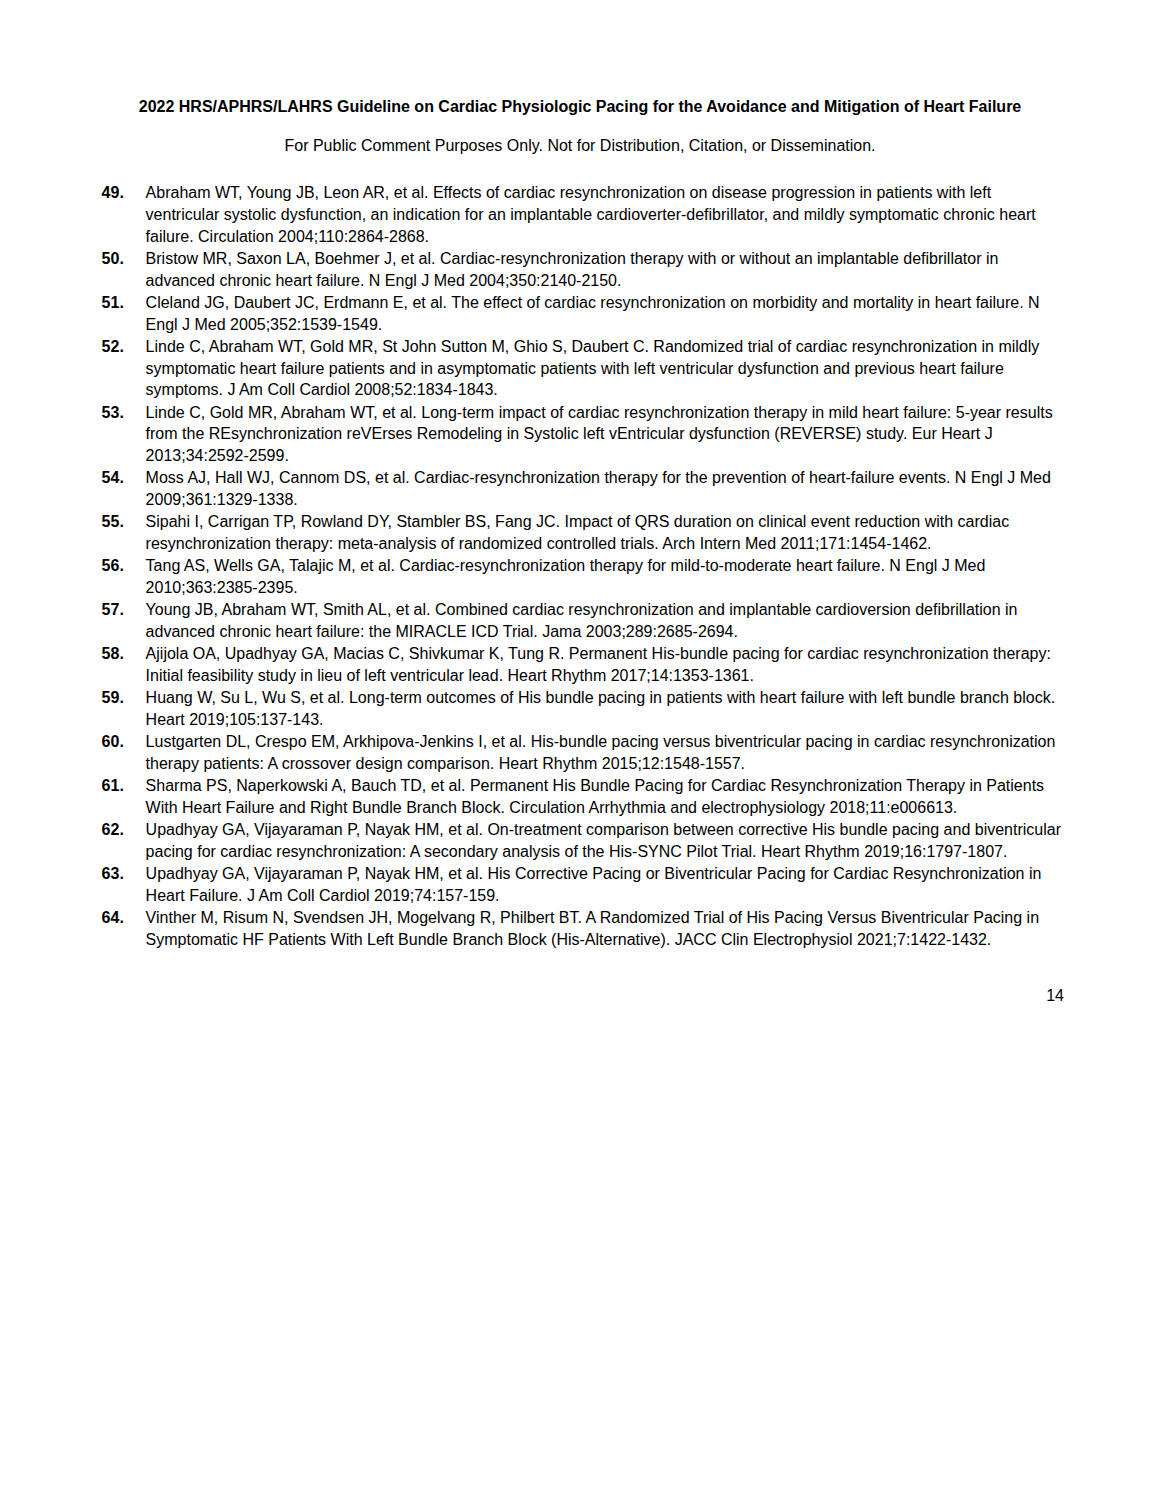2022 HRS/APHRS/LAHRS Guideline on Cardiac Physiologic Pacing for the Avoidance and Mitigation of Heart Failure
For Public Comment Purposes Only. Not for Distribution, Citation, or Dissemination.
49. Abraham WT, Young JB, Leon AR, et al. Effects of cardiac resynchronization on disease progression in patients with left ventricular systolic dysfunction, an indication for an implantable cardioverter-defibrillator, and mildly symptomatic chronic heart failure. Circulation 2004;110:2864-2868.
50. Bristow MR, Saxon LA, Boehmer J, et al. Cardiac-resynchronization therapy with or without an implantable defibrillator in advanced chronic heart failure. N Engl J Med 2004;350:2140-2150.
51. Cleland JG, Daubert JC, Erdmann E, et al. The effect of cardiac resynchronization on morbidity and mortality in heart failure. N Engl J Med 2005;352:1539-1549.
52. Linde C, Abraham WT, Gold MR, St John Sutton M, Ghio S, Daubert C. Randomized trial of cardiac resynchronization in mildly symptomatic heart failure patients and in asymptomatic patients with left ventricular dysfunction and previous heart failure symptoms. J Am Coll Cardiol 2008;52:1834-1843.
53. Linde C, Gold MR, Abraham WT, et al. Long-term impact of cardiac resynchronization therapy in mild heart failure: 5-year results from the REsynchronization reVErses Remodeling in Systolic left vEntricular dysfunction (REVERSE) study. Eur Heart J 2013;34:2592-2599.
54. Moss AJ, Hall WJ, Cannom DS, et al. Cardiac-resynchronization therapy for the prevention of heart-failure events. N Engl J Med 2009;361:1329-1338.
55. Sipahi I, Carrigan TP, Rowland DY, Stambler BS, Fang JC. Impact of QRS duration on clinical event reduction with cardiac resynchronization therapy: meta-analysis of randomized controlled trials. Arch Intern Med 2011;171:1454-1462.
56. Tang AS, Wells GA, Talajic M, et al. Cardiac-resynchronization therapy for mild-to-moderate heart failure. N Engl J Med 2010;363:2385-2395.
57. Young JB, Abraham WT, Smith AL, et al. Combined cardiac resynchronization and implantable cardioversion defibrillation in advanced chronic heart failure: the MIRACLE ICD Trial. Jama 2003;289:2685-2694.
58. Ajijola OA, Upadhyay GA, Macias C, Shivkumar K, Tung R. Permanent His-bundle pacing for cardiac resynchronization therapy: Initial feasibility study in lieu of left ventricular lead. Heart Rhythm 2017;14:1353-1361.
59. Huang W, Su L, Wu S, et al. Long-term outcomes of His bundle pacing in patients with heart failure with left bundle branch block. Heart 2019;105:137-143.
60. Lustgarten DL, Crespo EM, Arkhipova-Jenkins I, et al. His-bundle pacing versus biventricular pacing in cardiac resynchronization therapy patients: A crossover design comparison. Heart Rhythm 2015;12:1548-1557.
61. Sharma PS, Naperkowski A, Bauch TD, et al. Permanent His Bundle Pacing for Cardiac Resynchronization Therapy in Patients With Heart Failure and Right Bundle Branch Block. Circulation Arrhythmia and electrophysiology 2018;11:e006613.
62. Upadhyay GA, Vijayaraman P, Nayak HM, et al. On-treatment comparison between corrective His bundle pacing and biventricular pacing for cardiac resynchronization: A secondary analysis of the His-SYNC Pilot Trial. Heart Rhythm 2019;16:1797-1807.
63. Upadhyay GA, Vijayaraman P, Nayak HM, et al. His Corrective Pacing or Biventricular Pacing for Cardiac Resynchronization in Heart Failure. J Am Coll Cardiol 2019;74:157-159.
64. Vinther M, Risum N, Svendsen JH, Mogelvang R, Philbert BT. A Randomized Trial of His Pacing Versus Biventricular Pacing in Symptomatic HF Patients With Left Bundle Branch Block (His-Alternative). JACC Clin Electrophysiol 2021;7:1422-1432.
14